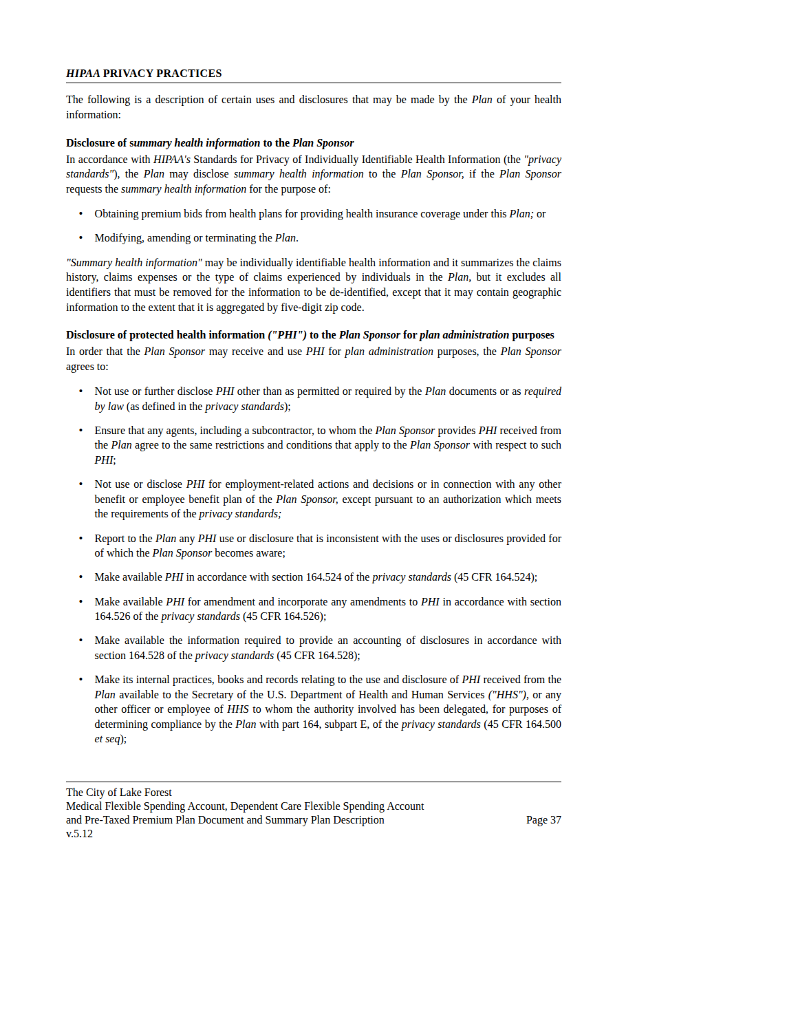HIPAA PRIVACY PRACTICES
The following is a description of certain uses and disclosures that may be made by the Plan of your health information:
Disclosure of summary health information to the Plan Sponsor
In accordance with HIPAA's Standards for Privacy of Individually Identifiable Health Information (the "privacy standards"), the Plan may disclose summary health information to the Plan Sponsor, if the Plan Sponsor requests the summary health information for the purpose of:
Obtaining premium bids from health plans for providing health insurance coverage under this Plan; or
Modifying, amending or terminating the Plan.
"Summary health information" may be individually identifiable health information and it summarizes the claims history, claims expenses or the type of claims experienced by individuals in the Plan, but it excludes all identifiers that must be removed for the information to be de-identified, except that it may contain geographic information to the extent that it is aggregated by five-digit zip code.
Disclosure of protected health information ("PHI") to the Plan Sponsor for plan administration purposes
In order that the Plan Sponsor may receive and use PHI for plan administration purposes, the Plan Sponsor agrees to:
Not use or further disclose PHI other than as permitted or required by the Plan documents or as required by law (as defined in the privacy standards);
Ensure that any agents, including a subcontractor, to whom the Plan Sponsor provides PHI received from the Plan agree to the same restrictions and conditions that apply to the Plan Sponsor with respect to such PHI;
Not use or disclose PHI for employment-related actions and decisions or in connection with any other benefit or employee benefit plan of the Plan Sponsor, except pursuant to an authorization which meets the requirements of the privacy standards;
Report to the Plan any PHI use or disclosure that is inconsistent with the uses or disclosures provided for of which the Plan Sponsor becomes aware;
Make available PHI in accordance with section 164.524 of the privacy standards (45 CFR 164.524);
Make available PHI for amendment and incorporate any amendments to PHI in accordance with section 164.526 of the privacy standards (45 CFR 164.526);
Make available the information required to provide an accounting of disclosures in accordance with section 164.528 of the privacy standards (45 CFR 164.528);
Make its internal practices, books and records relating to the use and disclosure of PHI received from the Plan available to the Secretary of the U.S. Department of Health and Human Services ("HHS"), or any other officer or employee of HHS to whom the authority involved has been delegated, for purposes of determining compliance by the Plan with part 164, subpart E, of the privacy standards (45 CFR 164.500 et seq);
The City of Lake Forest
Medical Flexible Spending Account, Dependent Care Flexible Spending Account
and Pre-Taxed Premium Plan Document and Summary Plan Description
v.5.12
Page 37